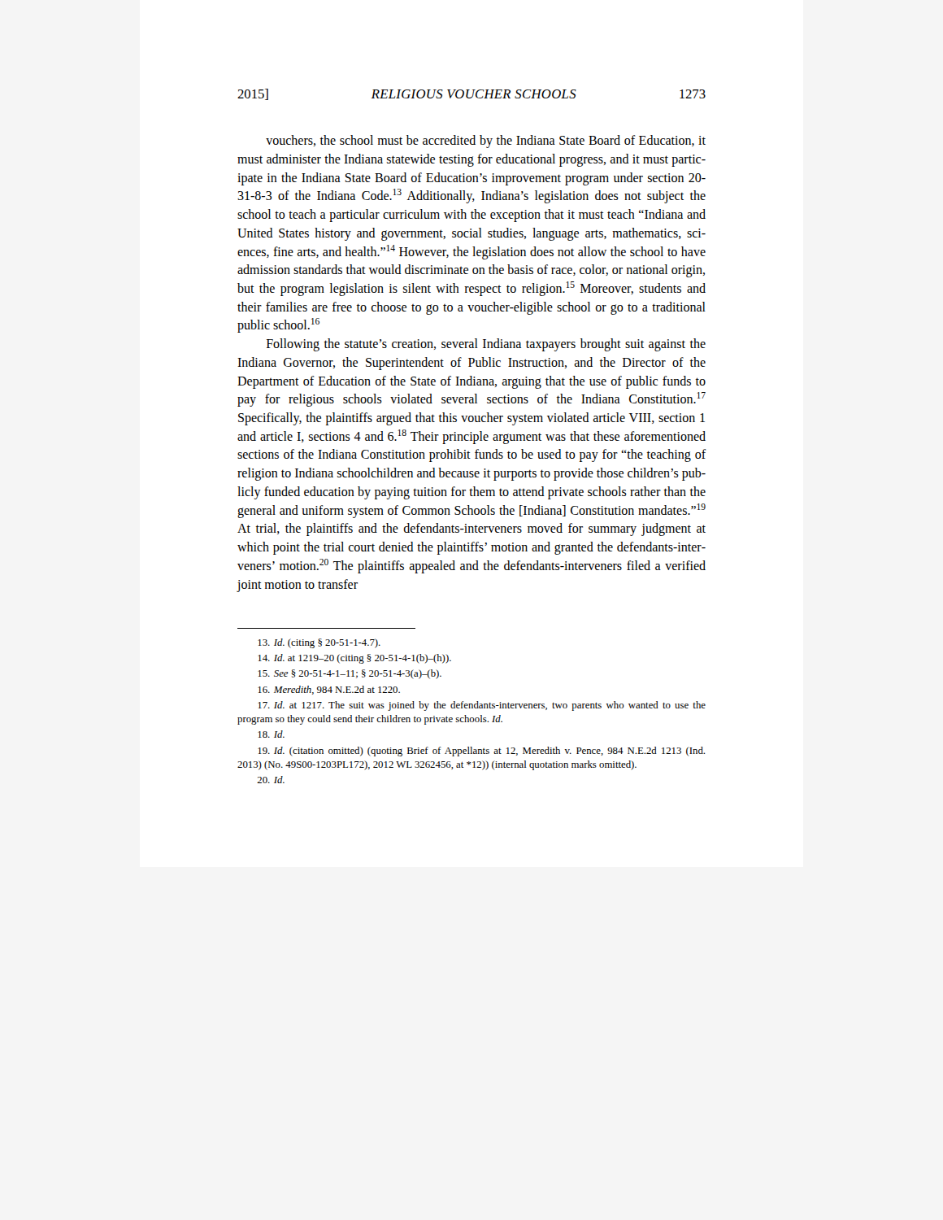2015] RELIGIOUS VOUCHER SCHOOLS 1273
vouchers, the school must be accredited by the Indiana State Board of Education, it must administer the Indiana statewide testing for educational progress, and it must participate in the Indiana State Board of Education’s improvement program under section 20-31-8-3 of the Indiana Code.13 Additionally, Indiana’s legislation does not subject the school to teach a particular curriculum with the exception that it must teach “Indiana and United States history and government, social studies, language arts, mathematics, sciences, fine arts, and health.”14 However, the legislation does not allow the school to have admission standards that would discriminate on the basis of race, color, or national origin, but the program legislation is silent with respect to religion.15 Moreover, students and their families are free to choose to go to a voucher-eligible school or go to a traditional public school.16
Following the statute’s creation, several Indiana taxpayers brought suit against the Indiana Governor, the Superintendent of Public Instruction, and the Director of the Department of Education of the State of Indiana, arguing that the use of public funds to pay for religious schools violated several sections of the Indiana Constitution.17 Specifically, the plaintiffs argued that this voucher system violated article VIII, section 1 and article I, sections 4 and 6.18 Their principle argument was that these aforementioned sections of the Indiana Constitution prohibit funds to be used to pay for “the teaching of religion to Indiana schoolchildren and because it purports to provide those children’s publicly funded education by paying tuition for them to attend private schools rather than the general and uniform system of Common Schools the [Indiana] Constitution mandates.”19 At trial, the plaintiffs and the defendants-interveners moved for summary judgment at which point the trial court denied the plaintiffs’ motion and granted the defendants-interveners’ motion.20 The plaintiffs appealed and the defendants-interveners filed a verified joint motion to transfer
13. Id. (citing § 20-51-1-4.7).
14. Id. at 1219–20 (citing § 20-51-4-1(b)–(h)).
15. See § 20-51-4-1–11; § 20-51-4-3(a)–(b).
16. Meredith, 984 N.E.2d at 1220.
17. Id. at 1217. The suit was joined by the defendants-interveners, two parents who wanted to use the program so they could send their children to private schools. Id.
18. Id.
19. Id. (citation omitted) (quoting Brief of Appellants at 12, Meredith v. Pence, 984 N.E.2d 1213 (Ind. 2013) (No. 49S00-1203PL172), 2012 WL 3262456, at *12)) (internal quotation marks omitted).
20. Id.